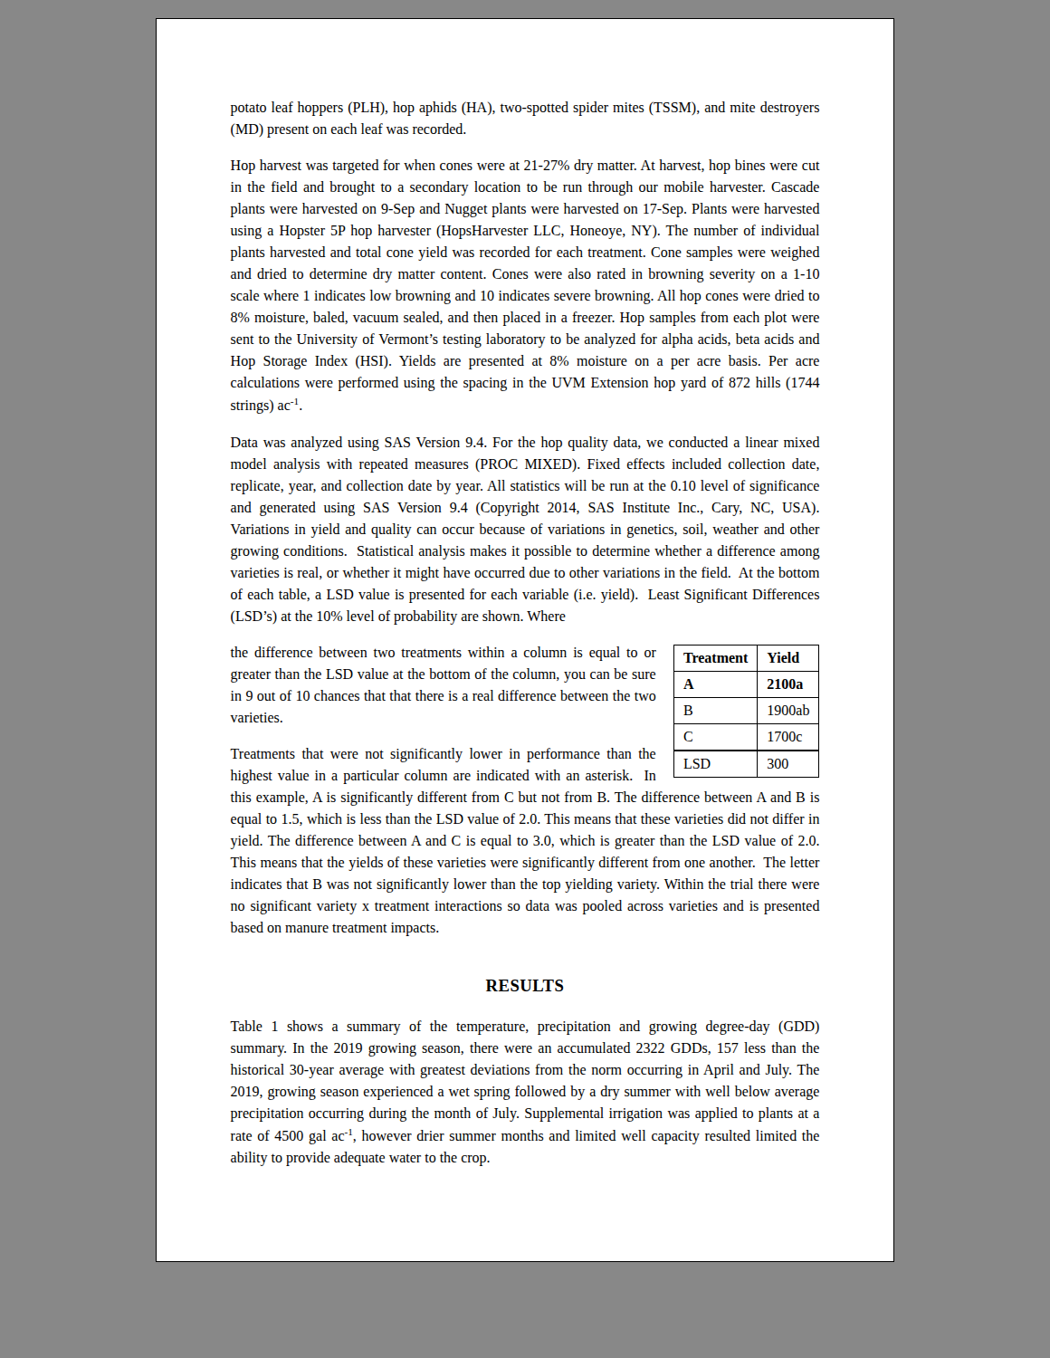potato leaf hoppers (PLH), hop aphids (HA), two-spotted spider mites (TSSM), and mite destroyers (MD) present on each leaf was recorded.
Hop harvest was targeted for when cones were at 21-27% dry matter. At harvest, hop bines were cut in the field and brought to a secondary location to be run through our mobile harvester. Cascade plants were harvested on 9-Sep and Nugget plants were harvested on 17-Sep. Plants were harvested using a Hopster 5P hop harvester (HopsHarvester LLC, Honeoye, NY). The number of individual plants harvested and total cone yield was recorded for each treatment. Cone samples were weighed and dried to determine dry matter content. Cones were also rated in browning severity on a 1-10 scale where 1 indicates low browning and 10 indicates severe browning. All hop cones were dried to 8% moisture, baled, vacuum sealed, and then placed in a freezer. Hop samples from each plot were sent to the University of Vermont’s testing laboratory to be analyzed for alpha acids, beta acids and Hop Storage Index (HSI). Yields are presented at 8% moisture on a per acre basis. Per acre calculations were performed using the spacing in the UVM Extension hop yard of 872 hills (1744 strings) ac-1.
Data was analyzed using SAS Version 9.4. For the hop quality data, we conducted a linear mixed model analysis with repeated measures (PROC MIXED). Fixed effects included collection date, replicate, year, and collection date by year. All statistics will be run at the 0.10 level of significance and generated using SAS Version 9.4 (Copyright 2014, SAS Institute Inc., Cary, NC, USA). Variations in yield and quality can occur because of variations in genetics, soil, weather and other growing conditions. Statistical analysis makes it possible to determine whether a difference among varieties is real, or whether it might have occurred due to other variations in the field. At the bottom of each table, a LSD value is presented for each variable (i.e. yield). Least Significant Differences (LSD’s) at the 10% level of probability are shown. Where
| Treatment | Yield |
| --- | --- |
| A | 2100a |
| B | 1900ab |
| C | 1700c |
| LSD | 300 |
the difference between two treatments within a column is equal to or greater than the LSD value at the bottom of the column, you can be sure in 9 out of 10 chances that that there is a real difference between the two varieties.
Treatments that were not significantly lower in performance than the highest value in a particular column are indicated with an asterisk. In this example, A is significantly different from C but not from B. The difference between A and B is equal to 1.5, which is less than the LSD value of 2.0. This means that these varieties did not differ in yield. The difference between A and C is equal to 3.0, which is greater than the LSD value of 2.0. This means that the yields of these varieties were significantly different from one another. The letter indicates that B was not significantly lower than the top yielding variety. Within the trial there were no significant variety x treatment interactions so data was pooled across varieties and is presented based on manure treatment impacts.
RESULTS
Table 1 shows a summary of the temperature, precipitation and growing degree-day (GDD) summary. In the 2019 growing season, there were an accumulated 2322 GDDs, 157 less than the historical 30-year average with greatest deviations from the norm occurring in April and July. The 2019, growing season experienced a wet spring followed by a dry summer with well below average precipitation occurring during the month of July. Supplemental irrigation was applied to plants at a rate of 4500 gal ac-1, however drier summer months and limited well capacity resulted limited the ability to provide adequate water to the crop.